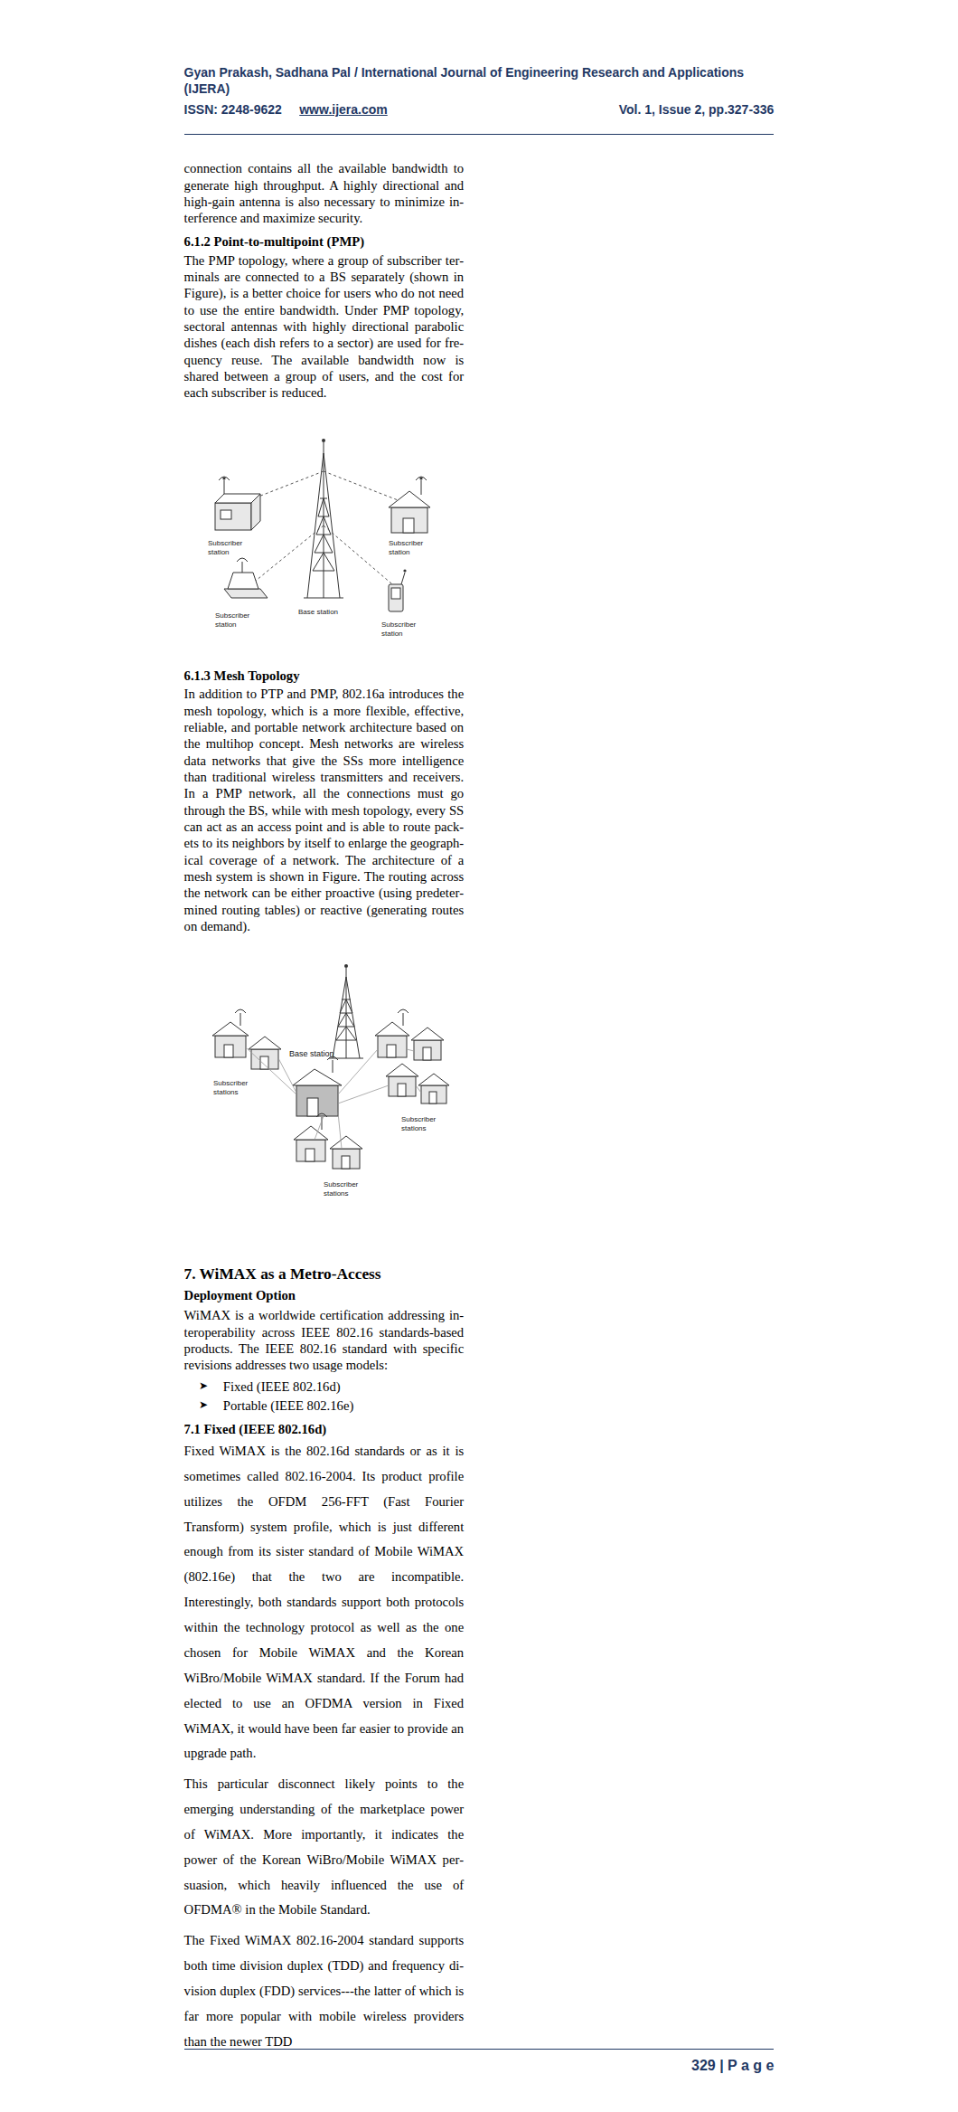Gyan Prakash, Sadhana Pal / International Journal of Engineering Research and Applications (IJERA)
ISSN: 2248-9622 www.ijera.com Vol. 1, Issue 2, pp.327-336
connection contains all the available bandwidth to generate high throughput. A highly directional and high-gain antenna is also necessary to minimize interference and maximize security.
6.1.2 Point-to-multipoint (PMP)
The PMP topology, where a group of subscriber terminals are connected to a BS separately (shown in Figure), is a better choice for users who do not need to use the entire bandwidth. Under PMP topology, sectoral antennas with highly directional parabolic dishes (each dish refers to a sector) are used for frequency reuse. The available bandwidth now is shared between a group of users, and the cost for each subscriber is reduced.
Subscriber station Subscriber station Subscriber station Subscriber station Base station
6.1.3 Mesh Topology
In addition to PTP and PMP, 802.16a introduces the mesh topology, which is a more flexible, effective, reliable, and portable network architecture based on the multihop concept. Mesh networks are wireless data networks that give the SSs more intelligence than traditional wireless transmitters and receivers. In a PMP network, all the connections must go through the BS, while with mesh topology, every SS can act as an access point and is able to route packets to its neighbors by itself to enlarge the geographical coverage of a network. The architecture of a mesh system is shown in Figure. The routing across the network can be either proactive (using predetermined routing tables) or reactive (generating routes on demand).
Base station Subscriber stations Subscriber stations Subscriber stations
7. WiMAX as a Metro-Access
Deployment Option
WiMAX is a worldwide certification addressing interoperability across IEEE 802.16 standards-based products. The IEEE 802.16 standard with specific revisions addresses two usage models:
Fixed (IEEE 802.16d)
Portable (IEEE 802.16e)
7.1 Fixed (IEEE 802.16d)
Fixed WiMAX is the 802.16d standards or as it is sometimes called 802.16-2004. Its product profile utilizes the OFDM 256-FFT (Fast Fourier Transform) system profile, which is just different enough from its sister standard of Mobile WiMAX (802.16e) that the two are incompatible. Interestingly, both standards support both protocols within the technology protocol as well as the one chosen for Mobile WiMAX and the Korean WiBro/Mobile WiMAX standard. If the Forum had elected to use an OFDMA version in Fixed WiMAX, it would have been far easier to provide an upgrade path.
This particular disconnect likely points to the emerging understanding of the marketplace power of WiMAX. More importantly, it indicates the power of the Korean WiBro/Mobile WiMAX persuasion, which heavily influenced the use of OFDMA® in the Mobile Standard.
The Fixed WiMAX 802.16-2004 standard supports both time division duplex (TDD) and frequency division duplex (FDD) services---the latter of which is far more popular with mobile wireless providers than the newer TDD
329 | P a g e